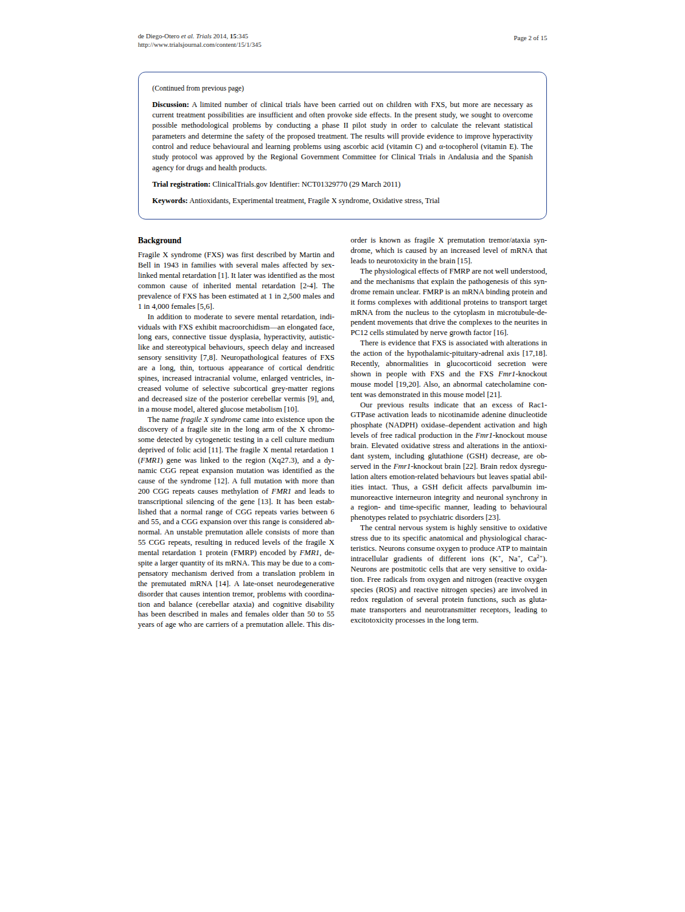de Diego-Otero et al. Trials 2014, 15:345
http://www.trialsjournal.com/content/15/1/345
Page 2 of 15
(Continued from previous page)
Discussion: A limited number of clinical trials have been carried out on children with FXS, but more are necessary as current treatment possibilities are insufficient and often provoke side effects. In the present study, we sought to overcome possible methodological problems by conducting a phase II pilot study in order to calculate the relevant statistical parameters and determine the safety of the proposed treatment. The results will provide evidence to improve hyperactivity control and reduce behavioural and learning problems using ascorbic acid (vitamin C) and α-tocopherol (vitamin E). The study protocol was approved by the Regional Government Committee for Clinical Trials in Andalusia and the Spanish agency for drugs and health products.
Trial registration: ClinicalTrials.gov Identifier: NCT01329770 (29 March 2011)
Keywords: Antioxidants, Experimental treatment, Fragile X syndrome, Oxidative stress, Trial
Background
Fragile X syndrome (FXS) was first described by Martin and Bell in 1943 in families with several males affected by sex-linked mental retardation [1]. It later was identified as the most common cause of inherited mental retardation [2-4]. The prevalence of FXS has been estimated at 1 in 2,500 males and 1 in 4,000 females [5,6].
In addition to moderate to severe mental retardation, individuals with FXS exhibit macroorchidism—an elongated face, long ears, connective tissue dysplasia, hyperactivity, autistic-like and stereotypical behaviours, speech delay and increased sensory sensitivity [7,8]. Neuropathological features of FXS are a long, thin, tortuous appearance of cortical dendritic spines, increased intracranial volume, enlarged ventricles, increased volume of selective subcortical grey-matter regions and decreased size of the posterior cerebellar vermis [9], and, in a mouse model, altered glucose metabolism [10].
The name fragile X syndrome came into existence upon the discovery of a fragile site in the long arm of the X chromosome detected by cytogenetic testing in a cell culture medium deprived of folic acid [11]. The fragile X mental retardation 1 (FMR1) gene was linked to the region (Xq27.3), and a dynamic CGG repeat expansion mutation was identified as the cause of the syndrome [12]. A full mutation with more than 200 CGG repeats causes methylation of FMR1 and leads to transcriptional silencing of the gene [13]. It has been established that a normal range of CGG repeats varies between 6 and 55, and a CGG expansion over this range is considered abnormal. An unstable premutation allele consists of more than 55 CGG repeats, resulting in reduced levels of the fragile X mental retardation 1 protein (FMRP) encoded by FMR1, despite a larger quantity of its mRNA. This may be due to a compensatory mechanism derived from a translation problem in the premutated mRNA [14]. A late-onset neurodegenerative disorder that causes intention tremor, problems with coordination and balance (cerebellar ataxia) and cognitive disability has been described in males and females older than 50 to 55 years of age who are carriers of a premutation allele. This disorder is known as fragile X premutation tremor/ataxia syndrome, which is caused by an increased level of mRNA that leads to neurotoxicity in the brain [15].
The physiological effects of FMRP are not well understood, and the mechanisms that explain the pathogenesis of this syndrome remain unclear. FMRP is an mRNA binding protein and it forms complexes with additional proteins to transport target mRNA from the nucleus to the cytoplasm in microtubule-dependent movements that drive the complexes to the neurites in PC12 cells stimulated by nerve growth factor [16].
There is evidence that FXS is associated with alterations in the action of the hypothalamic-pituitary-adrenal axis [17,18]. Recently, abnormalities in glucocorticoid secretion were shown in people with FXS and the FXS Fmr1-knockout mouse model [19,20]. Also, an abnormal catecholamine content was demonstrated in this mouse model [21].
Our previous results indicate that an excess of Rac1-GTPase activation leads to nicotinamide adenine dinucleotide phosphate (NADPH) oxidase–dependent activation and high levels of free radical production in the Fmr1-knockout mouse brain. Elevated oxidative stress and alterations in the antioxidant system, including glutathione (GSH) decrease, are observed in the Fmr1-knockout brain [22]. Brain redox dysregulation alters emotion-related behaviours but leaves spatial abilities intact. Thus, a GSH deficit affects parvalbumin immunoreactive interneuron integrity and neuronal synchrony in a region- and time-specific manner, leading to behavioural phenotypes related to psychiatric disorders [23].
The central nervous system is highly sensitive to oxidative stress due to its specific anatomical and physiological characteristics. Neurons consume oxygen to produce ATP to maintain intracellular gradients of different ions (K+, Na+, Ca2+). Neurons are postmitotic cells that are very sensitive to oxidation. Free radicals from oxygen and nitrogen (reactive oxygen species (ROS) and reactive nitrogen species) are involved in redox regulation of several protein functions, such as glutamate transporters and neurotransmitter receptors, leading to excitotoxicity processes in the long term.